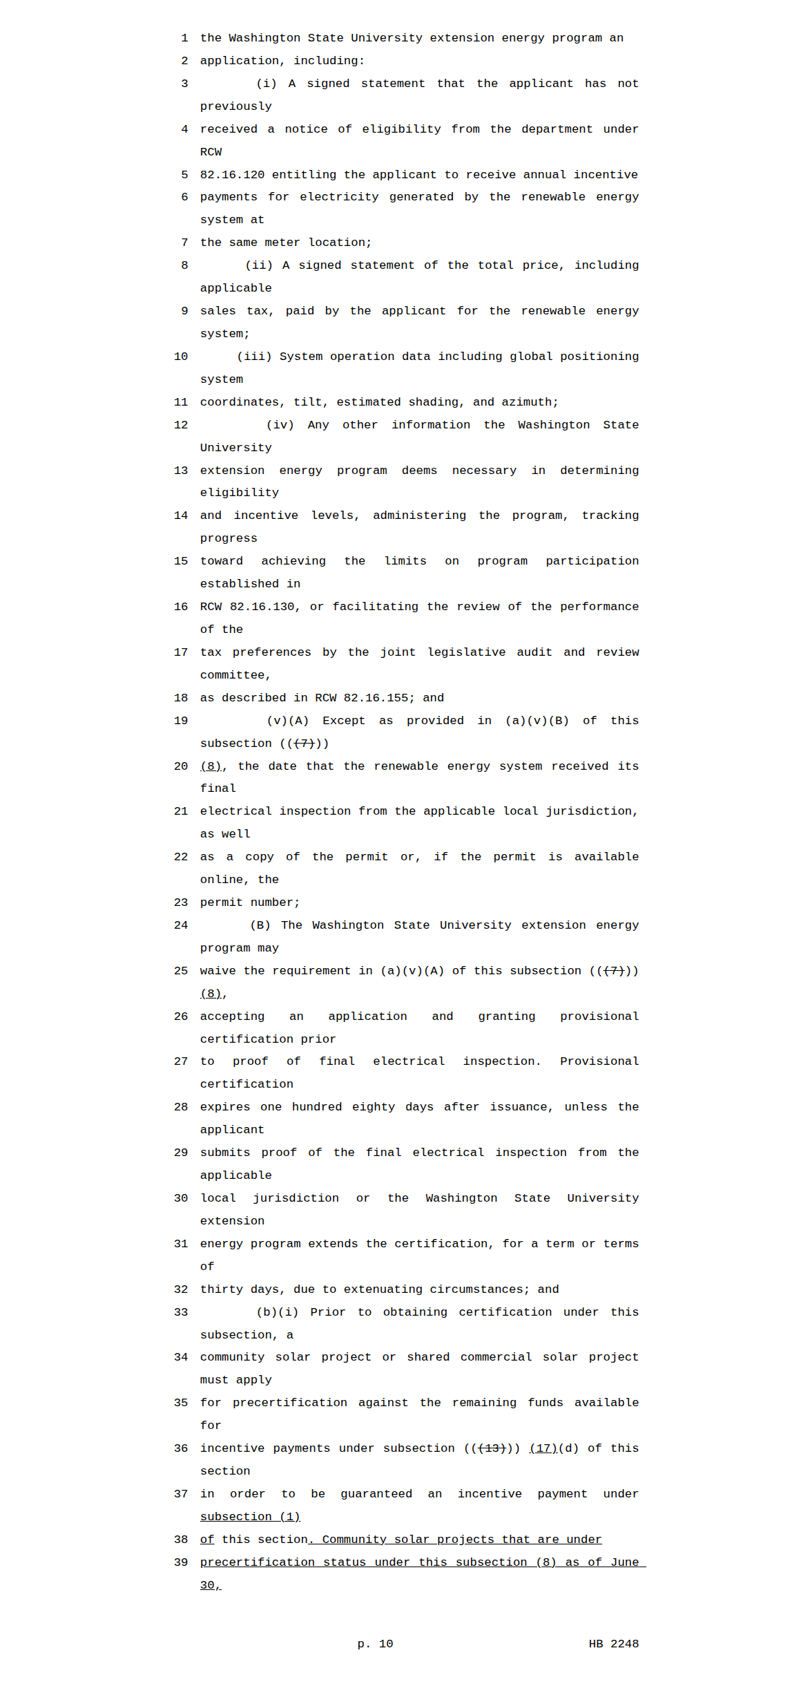the Washington State University extension energy program an
application, including:
(i) A signed statement that the applicant has not previously
received a notice of eligibility from the department under RCW
82.16.120 entitling the applicant to receive annual incentive
payments for electricity generated by the renewable energy system at
the same meter location;
(ii) A signed statement of the total price, including applicable
sales tax, paid by the applicant for the renewable energy system;
(iii) System operation data including global positioning system
coordinates, tilt, estimated shading, and azimuth;
(iv) Any other information the Washington State University
extension energy program deems necessary in determining eligibility
and incentive levels, administering the program, tracking progress
toward achieving the limits on program participation established in
RCW 82.16.130, or facilitating the review of the performance of the
tax preferences by the joint legislative audit and review committee,
as described in RCW 82.16.155; and
(v)(A) Except as provided in (a)(v)(B) of this subsection (((7)))
(8), the date that the renewable energy system received its final
electrical inspection from the applicable local jurisdiction, as well
as a copy of the permit or, if the permit is available online, the
permit number;
(B) The Washington State University extension energy program may
waive the requirement in (a)(v)(A) of this subsection (((7))) (8),
accepting an application and granting provisional certification prior
to proof of final electrical inspection. Provisional certification
expires one hundred eighty days after issuance, unless the applicant
submits proof of the final electrical inspection from the applicable
local jurisdiction or the Washington State University extension
energy program extends the certification, for a term or terms of
thirty days, due to extenuating circumstances; and
(b)(i) Prior to obtaining certification under this subsection, a
community solar project or shared commercial solar project must apply
for precertification against the remaining funds available for
incentive payments under subsection (((13))) (17)(d) of this section
in order to be guaranteed an incentive payment under subsection (1)
of this section. Community solar projects that are under
precertification status under this subsection (8) as of June 30,
p. 10HB 2248